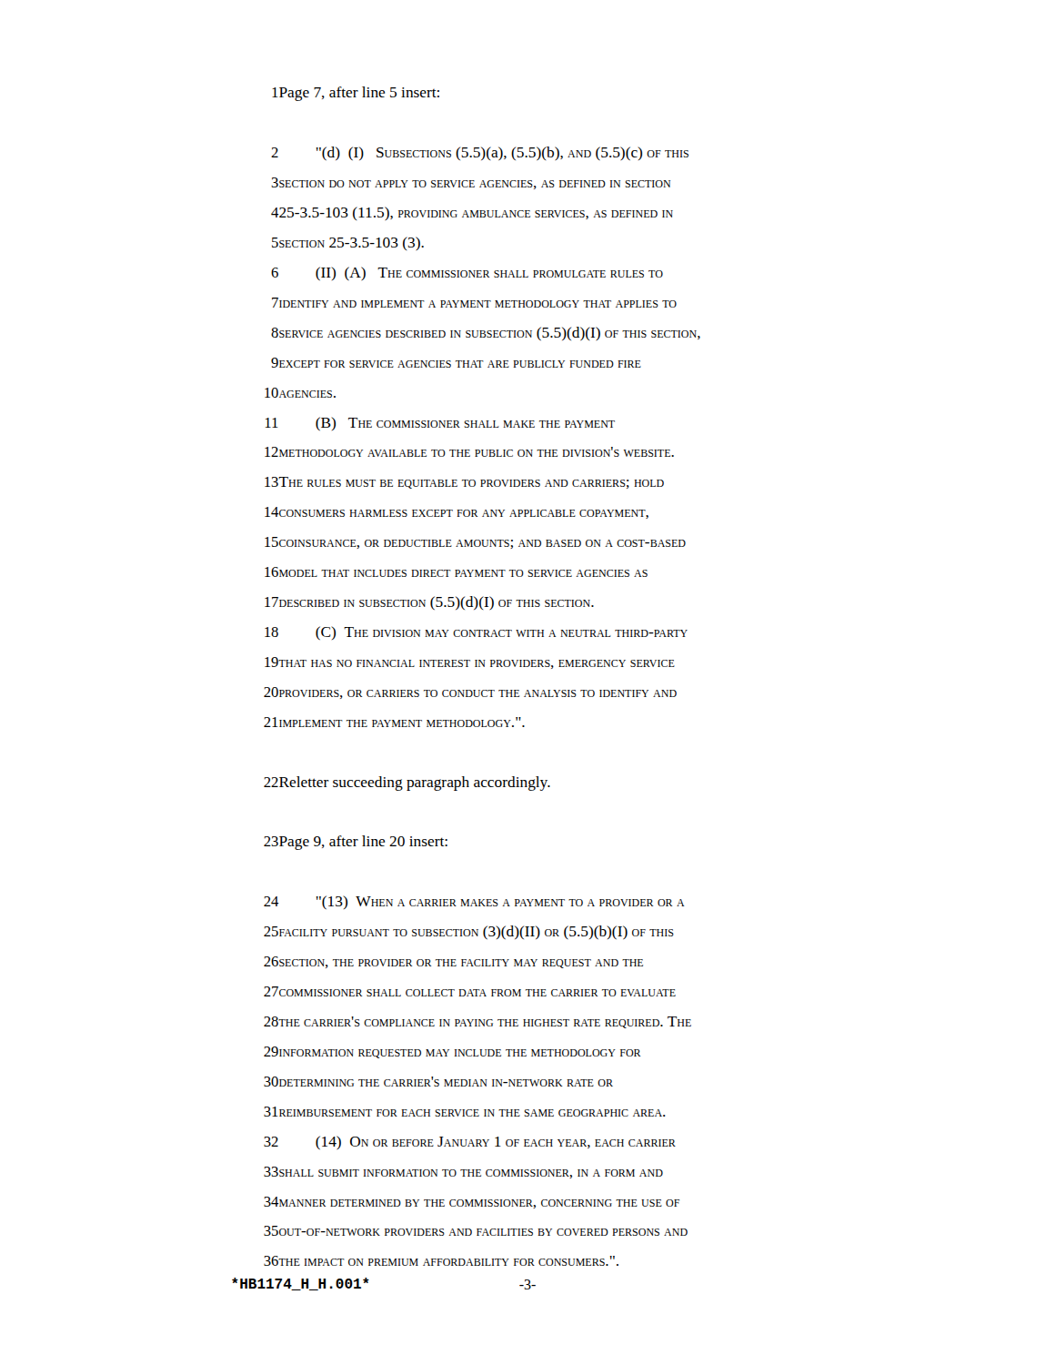| 1 | Page 7, after line 5 insert: |
| 2 | "(d) (I) Subsections (5.5)(a), (5.5)(b), and (5.5)(c) of this |
| 3 | section do not apply to service agencies, as defined in section |
| 4 | 25-3.5-103 (11.5), providing ambulance services, as defined in |
| 5 | section 25-3.5-103 (3). |
| 6 | (II) (A) The commissioner shall promulgate rules to |
| 7 | identify and implement a payment methodology that applies to |
| 8 | service agencies described in subsection (5.5)(d)(I) of this section, |
| 9 | except for service agencies that are publicly funded fire |
| 10 | agencies. |
| 11 | (B) The commissioner shall make the payment |
| 12 | methodology available to the public on the division's website. |
| 13 | The rules must be equitable to providers and carriers; hold |
| 14 | consumers harmless except for any applicable copayment, |
| 15 | coinsurance, or deductible amounts; and based on a cost-based |
| 16 | model that includes direct payment to service agencies as |
| 17 | described in subsection (5.5)(d)(I) of this section. |
| 18 | (C) The division may contract with a neutral third-party |
| 19 | that has no financial interest in providers, emergency service |
| 20 | providers, or carriers to conduct the analysis to identify and |
| 21 | implement the payment methodology. ". |
| 22 | Reletter succeeding paragraph accordingly. |
| 23 | Page 9, after line 20 insert: |
| 24 | "(13) When a carrier makes a payment to a provider or a |
| 25 | facility pursuant to subsection (3)(d)(II) or (5.5)(b)(I) of this |
| 26 | section, the provider or the facility may request and the |
| 27 | commissioner shall collect data from the carrier to evaluate |
| 28 | the carrier's compliance in paying the highest rate required. The |
| 29 | information requested may include the methodology for |
| 30 | determining the carrier's median in-network rate or |
| 31 | reimbursement for each service in the same geographic area. |
| 32 | (14) On or before January 1 of each year, each carrier |
| 33 | shall submit information to the commissioner, in a form and |
| 34 | manner determined by the commissioner, concerning the use of |
| 35 | out-of-network providers and facilities by covered persons and |
| 36 | the impact on premium affordability for consumers. ". |
*HB1174_H_H.001* -3-